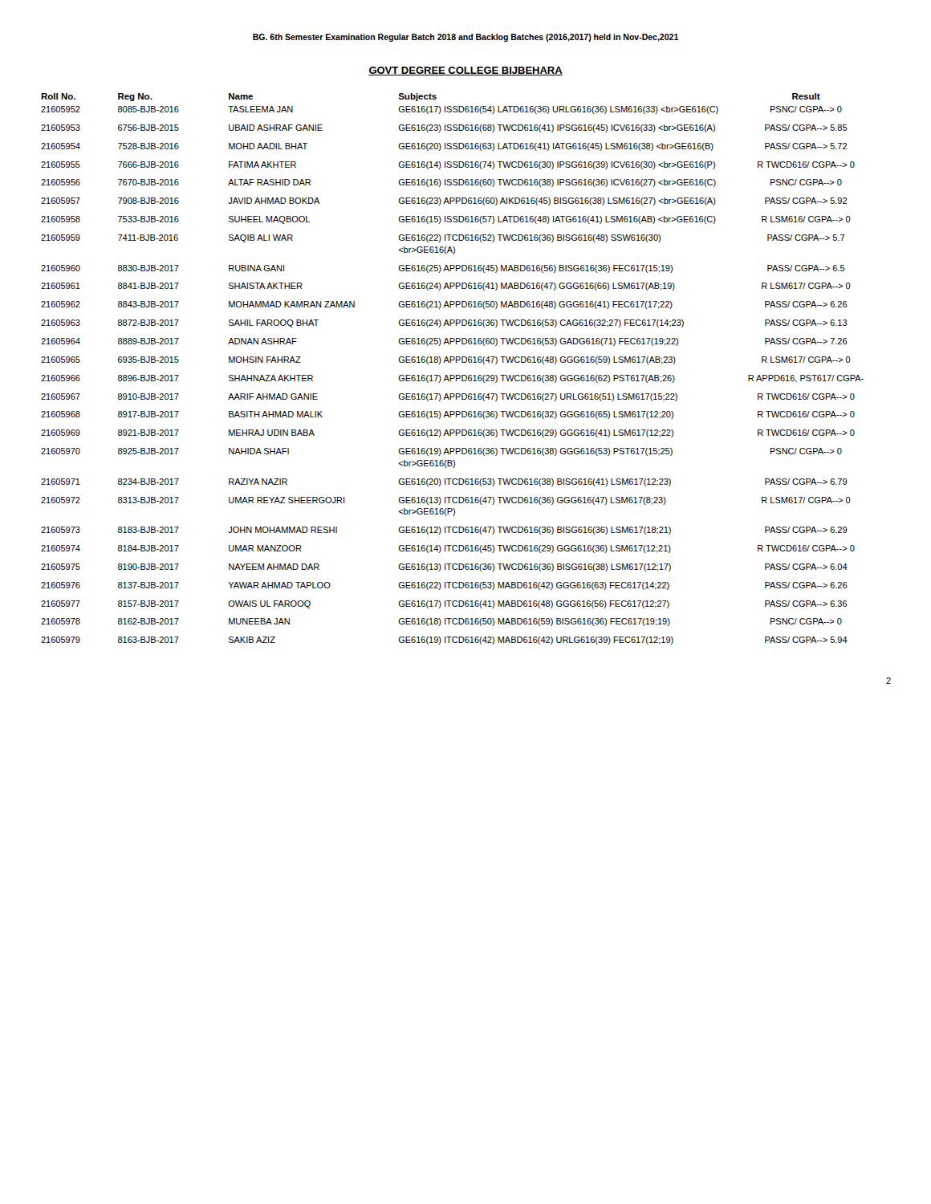BG. 6th Semester Examination Regular Batch 2018 and Backlog Batches (2016,2017) held in Nov-Dec,2021
GOVT DEGREE COLLEGE BIJBEHARA
| Roll No. | Reg No. | Name | Subjects | Result |
| --- | --- | --- | --- | --- |
| 21605952 | 8085-BJB-2016 | TASLEEMA JAN | GE616(17) ISSD616(54) LATD616(36) URLG616(36) LSM616(33) <br>GE616(C) | PSNC/ CGPA--> 0 |
| 21605953 | 6756-BJB-2015 | UBAID ASHRAF GANIE | GE616(23) ISSD616(68) TWCD616(41) IPSG616(45) ICV616(33) <br>GE616(A) | PASS/ CGPA--> 5.85 |
| 21605954 | 7528-BJB-2016 | MOHD AADIL BHAT | GE616(20) ISSD616(63) LATD616(41) IATG616(45) LSM616(38) <br>GE616(B) | PASS/ CGPA--> 5.72 |
| 21605955 | 7666-BJB-2016 | FATIMA AKHTER | GE616(14) ISSD616(74) TWCD616(30) IPSG616(39) ICV616(30) <br>GE616(P) | R TWCD616/ CGPA--> 0 |
| 21605956 | 7670-BJB-2016 | ALTAF RASHID DAR | GE616(16) ISSD616(60) TWCD616(38) IPSG616(36) ICV616(27) <br>GE616(C) | PSNC/ CGPA--> 0 |
| 21605957 | 7908-BJB-2016 | JAVID AHMAD BOKDA | GE616(23) APPD616(60) AIKD616(45) BISG616(38) LSM616(27) <br>GE616(A) | PASS/ CGPA--> 5.92 |
| 21605958 | 7533-BJB-2016 | SUHEEL MAQBOOL | GE616(15) ISSD616(57) LATD616(48) IATG616(41) LSM616(AB) <br>GE616(C) | R LSM616/ CGPA--> 0 |
| 21605959 | 7411-BJB-2016 | SAQIB ALI WAR | GE616(22) ITCD616(52) TWCD616(36) BISG616(48) SSW616(30) <br>GE616(A) | PASS/ CGPA--> 5.7 |
| 21605960 | 8830-BJB-2017 | RUBINA GANI | GE616(25) APPD616(45) MABD616(56) BISG616(36) FEC617(15;19) | PASS/ CGPA--> 6.5 |
| 21605961 | 8841-BJB-2017 | SHAISTA AKTHER | GE616(24) APPD616(41) MABD616(47) GGG616(66) LSM617(AB;19) | R LSM617/ CGPA--> 0 |
| 21605962 | 8843-BJB-2017 | MOHAMMAD KAMRAN ZAMAN | GE616(21) APPD616(50) MABD616(48) GGG616(41) FEC617(17;22) | PASS/ CGPA--> 6.26 |
| 21605963 | 8872-BJB-2017 | SAHIL FAROOQ BHAT | GE616(24) APPD616(36) TWCD616(53) CAG616(32;27) FEC617(14;23) | PASS/ CGPA--> 6.13 |
| 21605964 | 8889-BJB-2017 | ADNAN ASHRAF | GE616(25) APPD616(60) TWCD616(53) GADG616(71) FEC617(19;22) | PASS/ CGPA--> 7.26 |
| 21605965 | 6935-BJB-2015 | MOHSIN FAHRAZ | GE616(18) APPD616(47) TWCD616(48) GGG616(59) LSM617(AB;23) | R LSM617/ CGPA--> 0 |
| 21605966 | 8896-BJB-2017 | SHAHNAZA AKHTER | GE616(17) APPD616(29) TWCD616(38) GGG616(62) PST617(AB;26) | R APPD616, PST617/ CGPA- |
| 21605967 | 8910-BJB-2017 | AARIF AHMAD GANIE | GE616(17) APPD616(47) TWCD616(27) URLG616(51) LSM617(15;22) | R TWCD616/ CGPA--> 0 |
| 21605968 | 8917-BJB-2017 | BASITH AHMAD MALIK | GE616(15) APPD616(36) TWCD616(32) GGG616(65) LSM617(12;20) | R TWCD616/ CGPA--> 0 |
| 21605969 | 8921-BJB-2017 | MEHRAJ UDIN BABA | GE616(12) APPD616(36) TWCD616(29) GGG616(41) LSM617(12;22) | R TWCD616/ CGPA--> 0 |
| 21605970 | 8925-BJB-2017 | NAHIDA SHAFI | GE616(19) APPD616(36) TWCD616(38) GGG616(53) PST617(15;25) <br>GE616(B) | PSNC/ CGPA--> 0 |
| 21605971 | 8234-BJB-2017 | RAZIYA NAZIR | GE616(20) ITCD616(53) TWCD616(38) BISG616(41) LSM617(12;23) | PASS/ CGPA--> 6.79 |
| 21605972 | 8313-BJB-2017 | UMAR REYAZ SHEERGOJRI | GE616(13) ITCD616(47) TWCD616(36) GGG616(47) LSM617(8;23) <br>GE616(P) | R LSM617/ CGPA--> 0 |
| 21605973 | 8183-BJB-2017 | JOHN MOHAMMAD RESHI | GE616(12) ITCD616(47) TWCD616(36) BISG616(36) LSM617(18;21) | PASS/ CGPA--> 6.29 |
| 21605974 | 8184-BJB-2017 | UMAR MANZOOR | GE616(14) ITCD616(45) TWCD616(29) GGG616(36) LSM617(12;21) | R TWCD616/ CGPA--> 0 |
| 21605975 | 8190-BJB-2017 | NAYEEM AHMAD DAR | GE616(13) ITCD616(36) TWCD616(36) BISG616(38) LSM617(12;17) | PASS/ CGPA--> 6.04 |
| 21605976 | 8137-BJB-2017 | YAWAR AHMAD TAPLOO | GE616(22) ITCD616(53) MABD616(42) GGG616(63) FEC617(14;22) | PASS/ CGPA--> 6.26 |
| 21605977 | 8157-BJB-2017 | OWAIS UL FAROOQ | GE616(17) ITCD616(41) MABD616(48) GGG616(56) FEC617(12;27) | PASS/ CGPA--> 6.36 |
| 21605978 | 8162-BJB-2017 | MUNEEBA JAN | GE616(18) ITCD616(50) MABD616(59) BISG616(36) FEC617(19;19) | PSNC/ CGPA--> 0 |
| 21605979 | 8163-BJB-2017 | SAKIB AZIZ | GE616(19) ITCD616(42) MABD616(42) URLG616(39) FEC617(12;19) | PASS/ CGPA--> 5.94 |
2